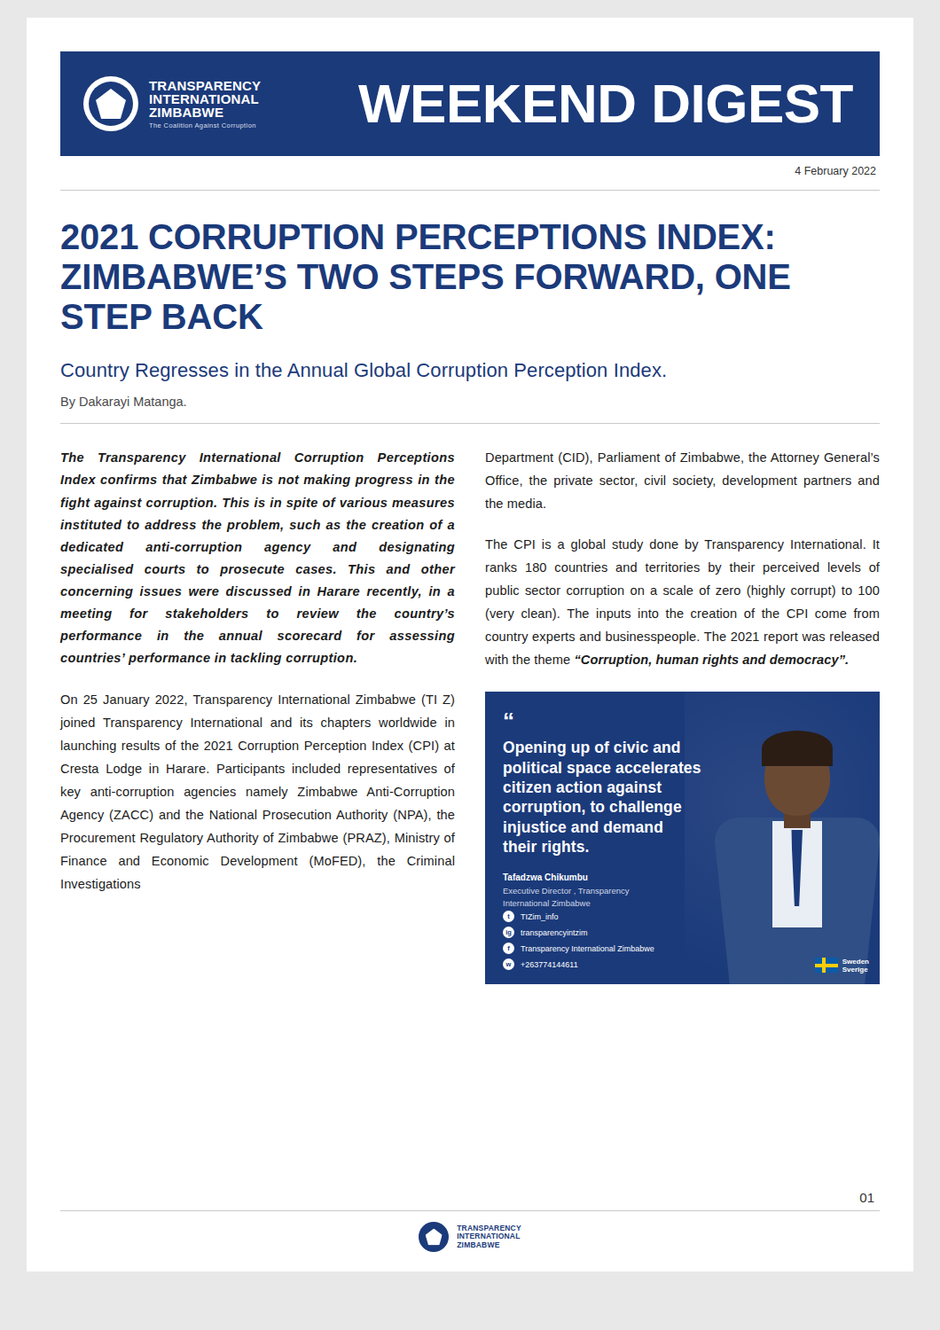TRANSPARENCY INTERNATIONAL ZIMBABWE The Coalition Against Corruption
WEEKEND DIGEST
4 February 2022
2021 CORRUPTION PERCEPTIONS INDEX: ZIMBABWE’S TWO STEPS FORWARD, ONE STEP BACK
Country Regresses in the Annual Global Corruption Perception Index.
By Dakarayi Matanga.
The Transparency International Corruption Perceptions Index confirms that Zimbabwe is not making progress in the fight against corruption. This is in spite of various measures instituted to address the problem, such as the creation of a dedicated anti-corruption agency and designating specialised courts to prosecute cases. This and other concerning issues were discussed in Harare recently, in a meeting for stakeholders to review the country’s performance in the annual scorecard for assessing countries’ performance in tackling corruption.
On 25 January 2022, Transparency International Zimbabwe (TI Z) joined Transparency International and its chapters worldwide in launching results of the 2021 Corruption Perception Index (CPI) at Cresta Lodge in Harare. Participants included representatives of key anti-corruption agencies namely Zimbabwe Anti-Corruption Agency (ZACC) and the National Prosecution Authority (NPA), the Procurement Regulatory Authority of Zimbabwe (PRAZ), Ministry of Finance and Economic Development (MoFED), the Criminal Investigations
Department (CID), Parliament of Zimbabwe, the Attorney General’s Office, the private sector, civil society, development partners and the media.
The CPI is a global study done by Transparency International. It ranks 180 countries and territories by their perceived levels of public sector corruption on a scale of zero (highly corrupt) to 100 (very clean). The inputs into the creation of the CPI come from country experts and businesspeople. The 2021 report was released with the theme “Corruption, human rights and democracy”.
“
Opening up of civic and political space accelerates citizen action against corruption, to challenge injustice and demand their rights.
Tafadzwa Chikumbu
Executive Director , Transparency
International Zimbabwe
tTIZim_info
ig transparencyintzim
fTransparency International Zimbabwe
w+263774144611
Sweden
Sverige
01
TRANSPARENCY
INTERNATIONAL
ZIMBABWE